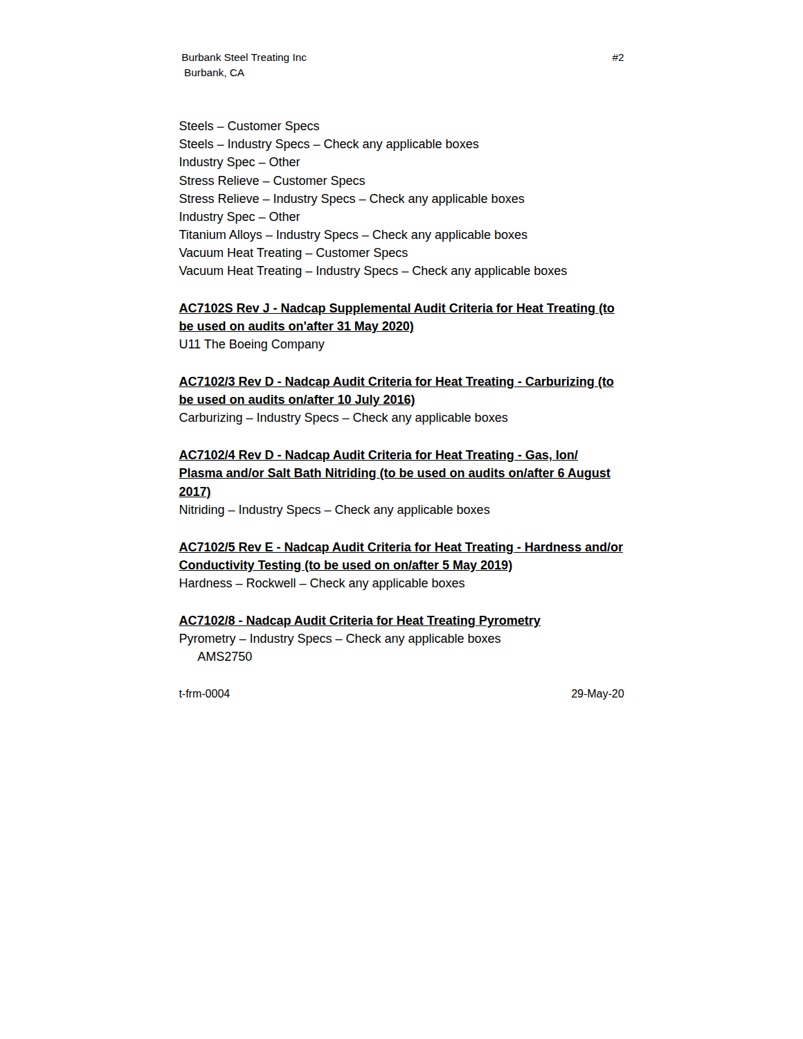Burbank Steel Treating Inc Burbank, CA
#2
Steels – Customer Specs
Steels – Industry Specs – Check any applicable boxes
Industry Spec – Other
Stress Relieve – Customer Specs
Stress Relieve – Industry Specs – Check any applicable boxes
Industry Spec – Other
Titanium Alloys – Industry Specs – Check any applicable boxes
Vacuum Heat Treating – Customer Specs
Vacuum Heat Treating – Industry Specs – Check any applicable boxes
AC7102S Rev J - Nadcap Supplemental Audit Criteria for Heat Treating (to be used on audits on'after 31 May 2020)
U11 The Boeing Company
AC7102/3 Rev D - Nadcap Audit Criteria for Heat Treating - Carburizing (to be used on audits on/after 10 July 2016)
Carburizing – Industry Specs – Check any applicable boxes
AC7102/4 Rev D - Nadcap Audit Criteria for Heat Treating - Gas, Ion/ Plasma and/or Salt Bath Nitriding (to be used on audits on/after 6 August 2017)
Nitriding – Industry Specs – Check any applicable boxes
AC7102/5 Rev E - Nadcap Audit Criteria for Heat Treating - Hardness and/or Conductivity Testing (to be used on on/after 5 May 2019)
Hardness – Rockwell – Check any applicable boxes
AC7102/8 - Nadcap Audit Criteria for Heat Treating Pyrometry
Pyrometry – Industry Specs – Check any applicable boxes
AMS2750
t-frm-0004
29-May-20